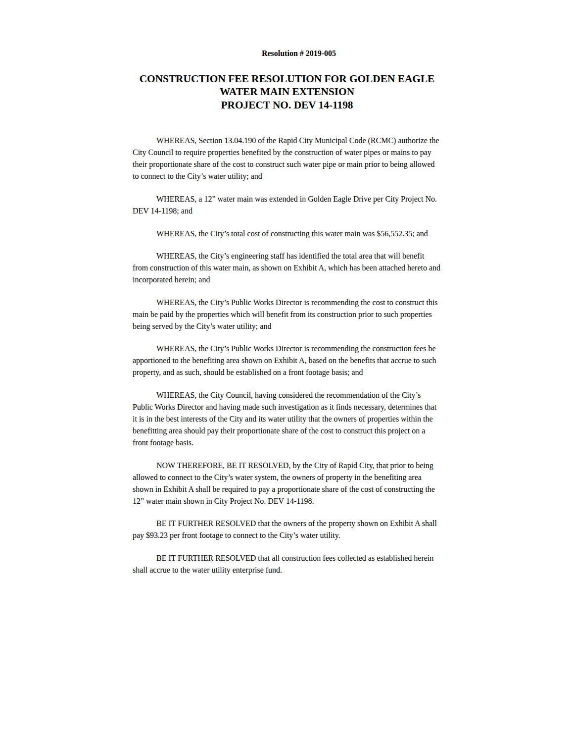Resolution # 2019-005
Construction Fee Resolution for Golden Eagle Water Main Extension
Project No. DEV 14-1198
WHEREAS, Section 13.04.190 of the Rapid City Municipal Code (RCMC) authorize the City Council to require properties benefited by the construction of water pipes or mains to pay their proportionate share of the cost to construct such water pipe or main prior to being allowed to connect to the City’s water utility; and
WHEREAS, a 12” water main was extended in Golden Eagle Drive per City Project No. DEV 14-1198; and
WHEREAS, the City’s total cost of constructing this water main was $56,552.35; and
WHEREAS, the City’s engineering staff has identified the total area that will benefit from construction of this water main, as shown on Exhibit A, which has been attached hereto and incorporated herein; and
WHEREAS, the City’s Public Works Director is recommending the cost to construct this main be paid by the properties which will benefit from its construction prior to such properties being served by the City’s water utility; and
WHEREAS, the City’s Public Works Director is recommending the construction fees be apportioned to the benefiting area shown on Exhibit A, based on the benefits that accrue to such property, and as such, should be established on a front footage basis; and
WHEREAS, the City Council, having considered the recommendation of the City’s Public Works Director and having made such investigation as it finds necessary, determines that it is in the best interests of the City and its water utility that the owners of properties within the benefitting area should pay their proportionate share of the cost to construct this project on a front footage basis.
NOW THEREFORE, BE IT RESOLVED, by the City of Rapid City, that prior to being allowed to connect to the City’s water system, the owners of property in the benefiting area shown in Exhibit A shall be required to pay a proportionate share of the cost of constructing the 12” water main shown in City Project No. DEV 14-1198.
BE IT FURTHER RESOLVED that the owners of the property shown on Exhibit A shall pay $93.23 per front footage to connect to the City’s water utility.
BE IT FURTHER RESOLVED that all construction fees collected as established herein shall accrue to the water utility enterprise fund.